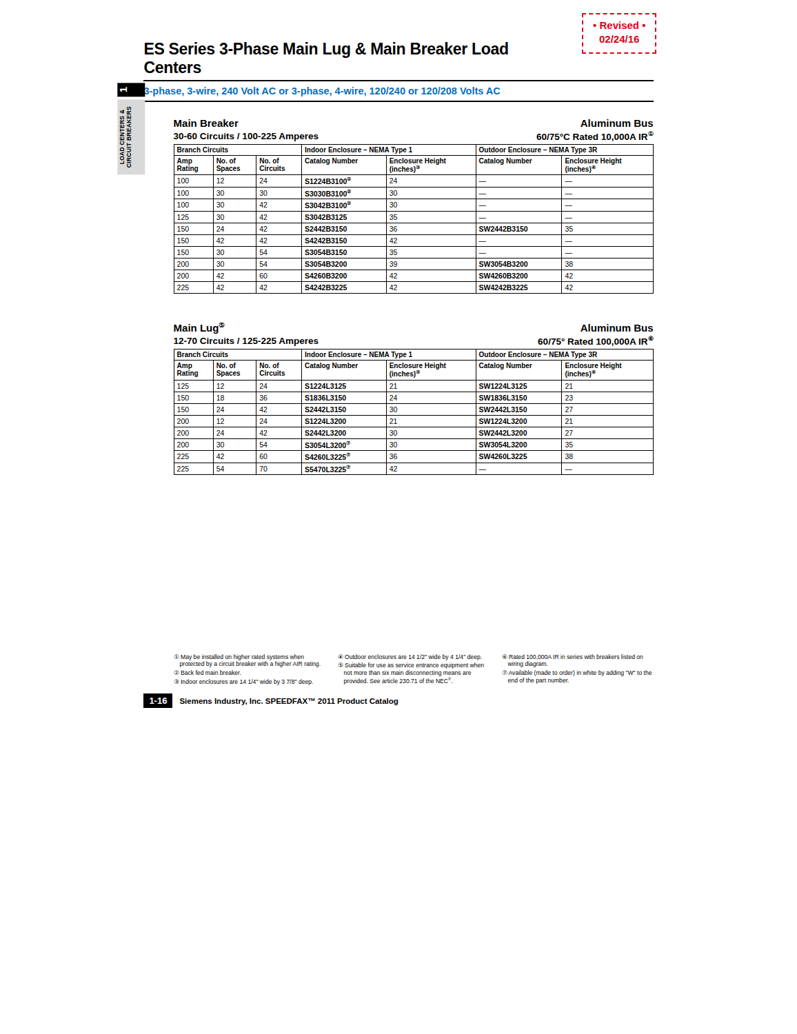• Revised •
02/24/16
1
LOAD CENTERS &
CIRCUIT BREAKERS
ES Series 3-Phase Main Lug & Main Breaker Load Centers
3-phase, 3-wire, 240 Volt AC or 3-phase, 4-wire, 120/240 or 120/208 Volts AC
Main Breaker
Aluminum Bus
30-60 Circuits / 100-225 Amperes
60/75°C Rated 10,000A IR①
| Branch Circuits | Indoor Enclosure – NEMA Type 1 | Outdoor Enclosure – NEMA Type 3R |
| --- | --- | --- |
| Amp Rating | No. of Spaces | No. of Circuits | Catalog Number | Enclosure Height (inches) ③ | Catalog Number | Enclosure Height (inches) ④ |
| 100 | 12 | 24 | S1224B3100 ② | 24 | — | — |
| 100 | 30 | 30 | S3030B3100 ② | 30 | — | — |
| 100 | 30 | 42 | S3042B3100 ② | 30 | — | — |
| 125 | 30 | 42 | S3042B3125 | 35 | — | — |
| 150 | 24 | 42 | S2442B3150 | 36 | SW2442B3150 | 35 |
| 150 | 42 | 42 | S4242B3150 | 42 | — | — |
| 150 | 30 | 54 | S3054B3150 | 35 | — | — |
| 200 | 30 | 54 | S3054B3200 | 39 | SW3054B3200 | 38 |
| 200 | 42 | 60 | S4260B3200 | 42 | SW4260B3200 | 42 |
| 225 | 42 | 42 | S4242B3225 | 42 | SW4242B3225 | 42 |
Main Lug⑤
Aluminum Bus
12-70 Circuits / 125-225 Amperes
60/75° Rated 100,000A IR⑥
| Branch Circuits | Indoor Enclosure – NEMA Type 1 | Outdoor Enclosure – NEMA Type 3R |
| --- | --- | --- |
| Amp Rating | No. of Spaces | No. of Circuits | Catalog Number | Enclosure Height (inches) ③ | Catalog Number | Enclosure Height (inches) ④ |
| 125 | 12 | 24 | S1224L3125 | 21 | SW1224L3125 | 21 |
| 150 | 18 | 36 | S1836L3150 | 24 | SW1836L3150 | 23 |
| 150 | 24 | 42 | S2442L3150 | 30 | SW2442L3150 | 27 |
| 200 | 12 | 24 | S1224L3200 | 21 | SW1224L3200 | 21 |
| 200 | 24 | 42 | S2442L3200 | 30 | SW2442L3200 | 27 |
| 200 | 30 | 54 | S3054L3200 ⑦ | 30 | SW3054L3200 | 35 |
| 225 | 42 | 60 | S4260L3225 ⑦ | 36 | SW4260L3225 | 38 |
| 225 | 54 | 70 | S5470L3225 ⑦ | 42 | — | — |
① May be installed on higher rated systems when protected by a circuit breaker with a higher AIR rating.
② Back fed main breaker.
③ Indoor enclosures are 14 1/4" wide by 3 7/8" deep.
④ Outdoor enclosures are 14 1/2" wide by 4 1/4" deep.
⑤ Suitable for use as service entrance equipment when not more than six main disconnecting means are provided. See article 230.71 of the NEC®.
⑥ Rated 100,000A IR in series with breakers listed on wiring diagram.
⑦ Available (made to order) in white by adding "W" to the end of the part number.
1-16
Siemens Industry, Inc. SPEEDFAX™ 2011 Product Catalog